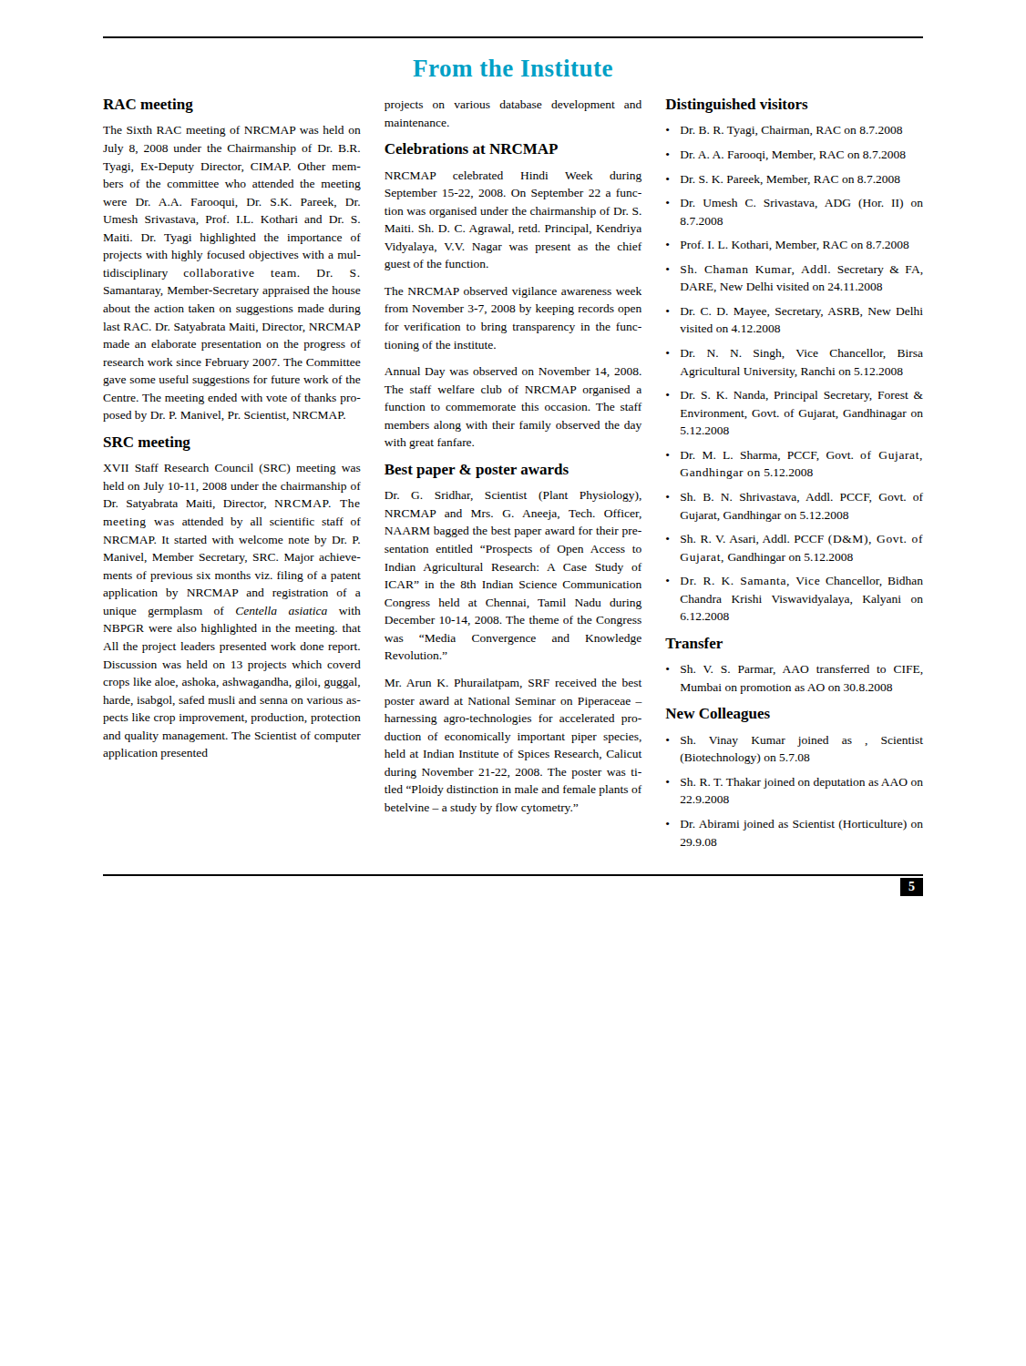From the Institute
RAC meeting
The Sixth RAC meeting of NRCMAP was held on July 8, 2008 under the Chairmanship of Dr. B.R. Tyagi, Ex-Deputy Director, CIMAP. Other members of the committee who attended the meeting were Dr. A.A. Farooqui, Dr. S.K. Pareek, Dr. Umesh Srivastava, Prof. I.L. Kothari and Dr. S. Maiti. Dr. Tyagi highlighted the importance of projects with highly focused objectives with a multidisciplinary collaborative team. Dr. S. Samantaray, Member-Secretary appraised the house about the action taken on suggestions made during last RAC. Dr. Satyabrata Maiti, Director, NRCMAP made an elaborate presentation on the progress of research work since February 2007. The Committee gave some useful suggestions for future work of the Centre. The meeting ended with vote of thanks proposed by Dr. P. Manivel, Pr. Scientist, NRCMAP.
SRC meeting
XVII Staff Research Council (SRC) meeting was held on July 10-11, 2008 under the chairmanship of Dr. Satyabrata Maiti, Director, NRCMAP. The meeting was attended by all scientific staff of NRCMAP. It started with welcome note by Dr. P. Manivel, Member Secretary, SRC. Major achievements of previous six months viz. filing of a patent application by NRCMAP and registration of a unique germplasm of Centella asiatica with NBPGR were also highlighted in the meeting. that All the project leaders presented work done report. Discussion was held on 13 projects which coverd crops like aloe, ashoka, ashwagandha, giloi, guggal, harde, isabgol, safed musli and senna on various aspects like crop improvement, production, protection and quality management. The Scientist of computer application presented
projects on various database development and maintenance.
Celebrations at NRCMAP
NRCMAP celebrated Hindi Week during September 15-22, 2008. On September 22 a function was organised under the chairmanship of Dr. S. Maiti. Sh. D. C. Agrawal, retd. Principal, Kendriya Vidyalaya, V.V. Nagar was present as the chief guest of the function.
The NRCMAP observed vigilance awareness week from November 3-7, 2008 by keeping records open for verification to bring transparency in the functioning of the institute.
Annual Day was observed on November 14, 2008. The staff welfare club of NRCMAP organised a function to commemorate this occasion. The staff members along with their family observed the day with great fanfare.
Best paper & poster awards
Dr. G. Sridhar, Scientist (Plant Physiology), NRCMAP and Mrs. G. Aneeja, Tech. Officer, NAARM bagged the best paper award for their presentation entitled “Prospects of Open Access to Indian Agricultural Research: A Case Study of ICAR” in the 8th Indian Science Communication Congress held at Chennai, Tamil Nadu during December 10-14, 2008. The theme of the Congress was “Media Convergence and Knowledge Revolution.”
Mr. Arun K. Phurailatpam, SRF received the best poster award at National Seminar on Piperaceae – harnessing agro-technologies for accelerated production of economically important piper species, held at Indian Institute of Spices Research, Calicut during November 21-22, 2008. The poster was titled “Ploidy distinction in male and female plants of betelvine – a study by flow cytometry.”
Distinguished visitors
Dr. B. R. Tyagi, Chairman, RAC on 8.7.2008
Dr. A. A. Farooqi, Member, RAC on 8.7.2008
Dr. S. K. Pareek, Member, RAC on 8.7.2008
Dr. Umesh C. Srivastava, ADG (Hor. II) on 8.7.2008
Prof. I. L. Kothari, Member, RAC on 8.7.2008
Sh. Chaman Kumar, Addl. Secretary & FA, DARE, New Delhi visited on 24.11.2008
Dr. C. D. Mayee, Secretary, ASRB, New Delhi visited on 4.12.2008
Dr. N. N. Singh, Vice Chancellor, Birsa Agricultural University, Ranchi on 5.12.2008
Dr. S. K. Nanda, Principal Secretary, Forest & Environment, Govt. of Gujarat, Gandhinagar on 5.12.2008
Dr. M. L. Sharma, PCCF, Govt. of Gujarat, Gandhingar on 5.12.2008
Sh. B. N. Shrivastava, Addl. PCCF, Govt. of Gujarat, Gandhingar on 5.12.2008
Sh. R. V. Asari, Addl. PCCF (D&M), Govt. of Gujarat, Gandhingar on 5.12.2008
Dr. R. K. Samanta, Vice Chancellor, Bidhan Chandra Krishi Viswavidyalaya, Kalyani on 6.12.2008
Transfer
Sh. V. S. Parmar, AAO transferred to CIFE, Mumbai on promotion as AO on 30.8.2008
New Colleagues
Sh. Vinay Kumar joined as , Scientist (Biotechnology) on 5.7.08
Sh. R. T. Thakar joined on deputation as AAO on 22.9.2008
Dr. Abirami joined as Scientist (Horticulture) on 29.9.08
5